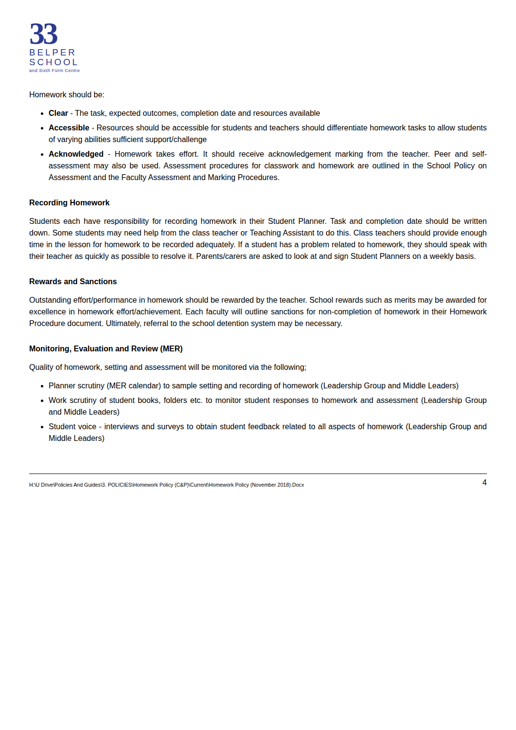33
BELPER
SCHOOL
and Sixth Form Centre
Homework should be:
Clear - The task, expected outcomes, completion date and resources available
Accessible - Resources should be accessible for students and teachers should differentiate homework tasks to allow students of varying abilities sufficient support/challenge
Acknowledged - Homework takes effort. It should receive acknowledgement marking from the teacher. Peer and self-assessment may also be used. Assessment procedures for classwork and homework are outlined in the School Policy on Assessment and the Faculty Assessment and Marking Procedures.
Recording Homework
Students each have responsibility for recording homework in their Student Planner. Task and completion date should be written down. Some students may need help from the class teacher or Teaching Assistant to do this. Class teachers should provide enough time in the lesson for homework to be recorded adequately. If a student has a problem related to homework, they should speak with their teacher as quickly as possible to resolve it. Parents/carers are asked to look at and sign Student Planners on a weekly basis.
Rewards and Sanctions
Outstanding effort/performance in homework should be rewarded by the teacher. School rewards such as merits may be awarded for excellence in homework effort/achievement. Each faculty will outline sanctions for non-completion of homework in their Homework Procedure document. Ultimately, referral to the school detention system may be necessary.
Monitoring, Evaluation and Review (MER)
Quality of homework, setting and assessment will be monitored via the following;
Planner scrutiny (MER calendar) to sample setting and recording of homework (Leadership Group and Middle Leaders)
Work scrutiny of student books, folders etc. to monitor student responses to homework and assessment (Leadership Group and Middle Leaders)
Student voice - interviews and surveys to obtain student feedback related to all aspects of homework (Leadership Group and Middle Leaders)
H:\U Drive\Policies And Guides\3. POLICIES\Homework Policy (C&P)\Current\Homework Policy (November 2018).Docx
4